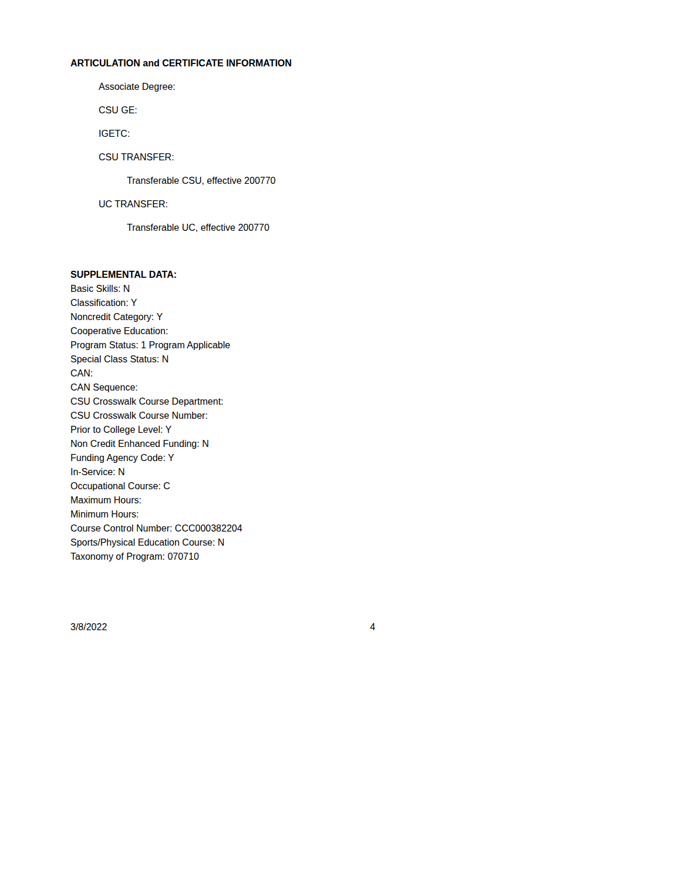ARTICULATION and CERTIFICATE INFORMATION
Associate Degree:
CSU GE:
IGETC:
CSU TRANSFER:
Transferable CSU, effective 200770
UC TRANSFER:
Transferable UC, effective 200770
SUPPLEMENTAL DATA:
Basic Skills: N
Classification: Y
Noncredit Category: Y
Cooperative Education:
Program Status: 1 Program Applicable
Special Class Status: N
CAN:
CAN Sequence:
CSU Crosswalk Course Department:
CSU Crosswalk Course Number:
Prior to College Level: Y
Non Credit Enhanced Funding: N
Funding Agency Code: Y
In-Service: N
Occupational Course: C
Maximum Hours:
Minimum Hours:
Course Control Number: CCC000382204
Sports/Physical Education Course: N
Taxonomy of Program: 070710
3/8/2022 4